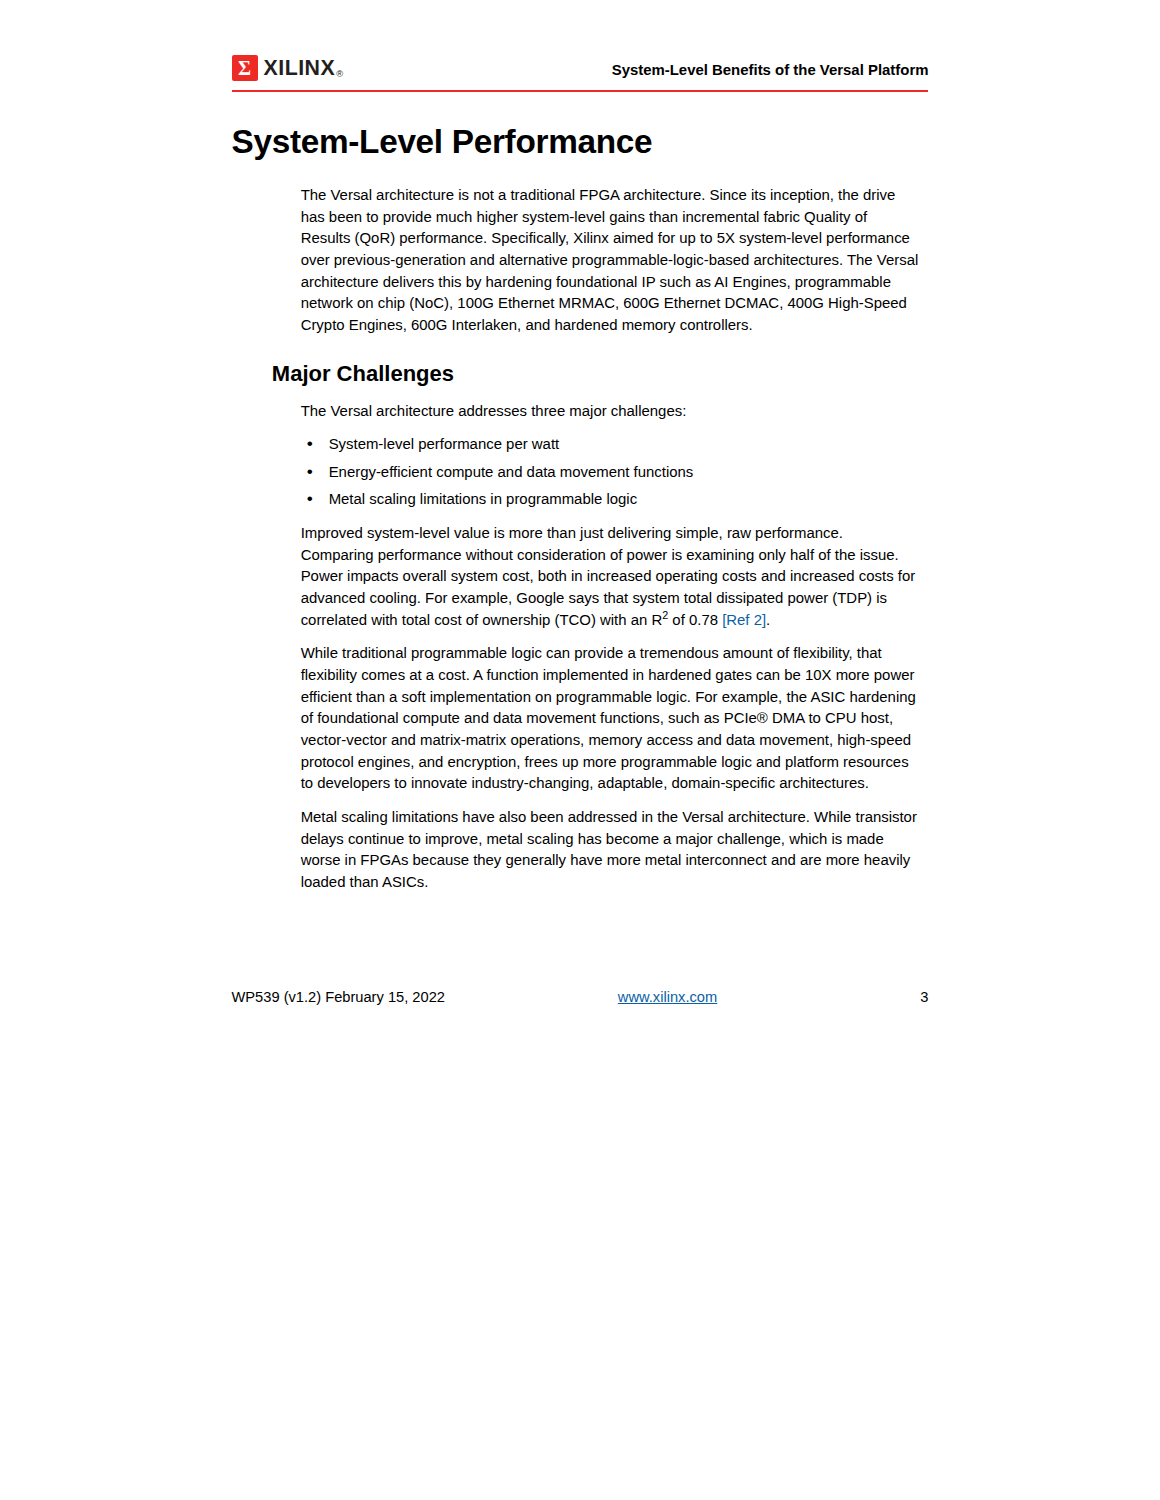Σ
XILINX®
System-Level Benefits of the Versal Platform
System-Level Performance
The Versal architecture is not a traditional FPGA architecture. Since its inception, the drive has been to provide much higher system-level gains than incremental fabric Quality of Results (QoR) performance. Specifically, Xilinx aimed for up to 5X system-level performance over previous-generation and alternative programmable-logic-based architectures. The Versal architecture delivers this by hardening foundational IP such as AI Engines, programmable network on chip (NoC), 100G Ethernet MRMAC, 600G Ethernet DCMAC, 400G High-Speed Crypto Engines, 600G Interlaken, and hardened memory controllers.
Major Challenges
The Versal architecture addresses three major challenges:
System-level performance per watt
Energy-efficient compute and data movement functions
Metal scaling limitations in programmable logic
Improved system-level value is more than just delivering simple, raw performance. Comparing performance without consideration of power is examining only half of the issue. Power impacts overall system cost, both in increased operating costs and increased costs for advanced cooling. For example, Google says that system total dissipated power (TDP) is correlated with total cost of ownership (TCO) with an R2 of 0.78 [Ref 2].
While traditional programmable logic can provide a tremendous amount of flexibility, that flexibility comes at a cost. A function implemented in hardened gates can be 10X more power efficient than a soft implementation on programmable logic. For example, the ASIC hardening of foundational compute and data movement functions, such as PCIe® DMA to CPU host, vector-vector and matrix-matrix operations, memory access and data movement, high-speed protocol engines, and encryption, frees up more programmable logic and platform resources to developers to innovate industry-changing, adaptable, domain-specific architectures.
Metal scaling limitations have also been addressed in the Versal architecture. While transistor delays continue to improve, metal scaling has become a major challenge, which is made worse in FPGAs because they generally have more metal interconnect and are more heavily loaded than ASICs.
WP539 (v1.2) February 15, 2022
www.xilinx.com
3